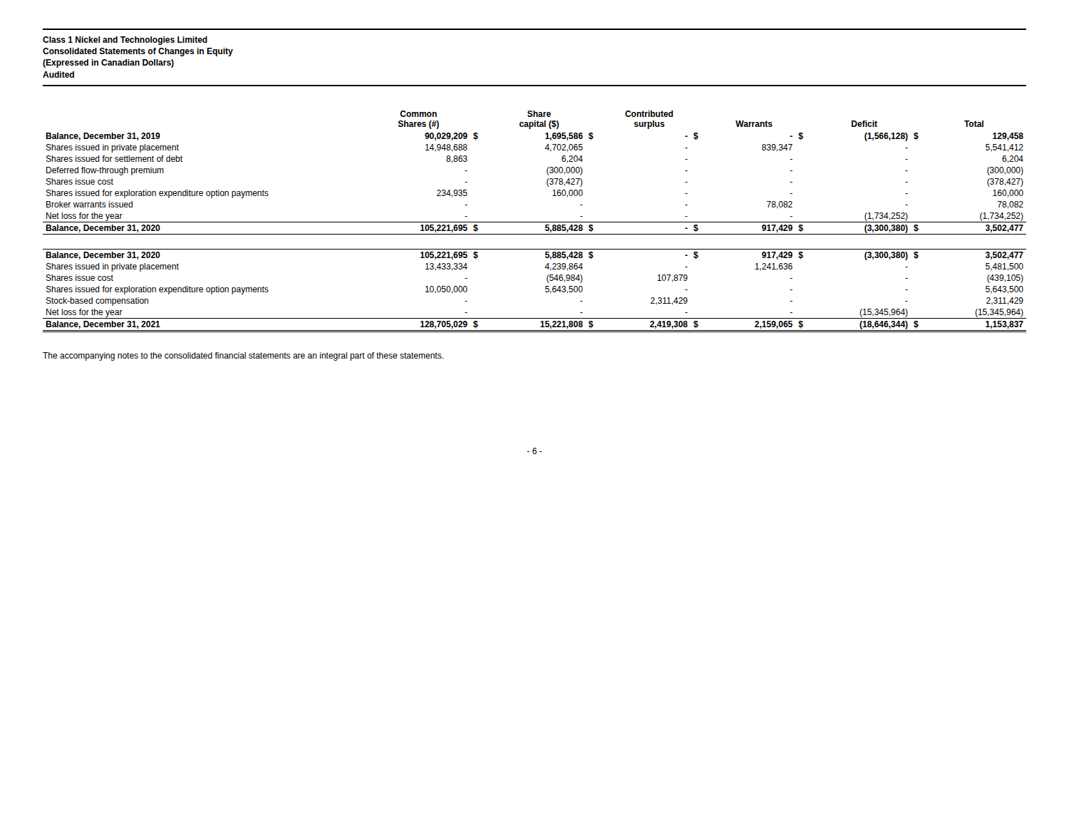Class 1 Nickel and Technologies Limited
Consolidated Statements of Changes in Equity
(Expressed in Canadian Dollars)
Audited
| | Common Shares (#) | Share capital ($) | Contributed surplus | Warrants | Deficit | Total |
| --- | --- | --- | --- | --- | --- | --- |
| Balance, December 31, 2019 | 90,029,209 | $ | 1,695,586 | $ | - | $ | - | $ | (1,566,128) | $ | 129,458 |
| Shares issued in private placement | 14,948,688 | | 4,702,065 | | - | | 839,347 | | - | | 5,541,412 |
| Shares issued for settlement of debt | 8,863 | | 6,204 | | - | | - | | - | | 6,204 |
| Deferred flow-through premium | - | | (300,000) | | - | | - | | - | | (300,000) |
| Shares issue cost | - | | (378,427) | | - | | - | | - | | (378,427) |
| Shares issued for exploration expenditure option payments | 234,935 | | 160,000 | | - | | - | | - | | 160,000 |
| Broker warrants issued | - | | - | | - | | 78,082 | | - | | 78,082 |
| Net loss for the year | - | | - | | - | | - | | (1,734,252) | | (1,734,252) |
| Balance, December 31, 2020 | 105,221,695 | $ | 5,885,428 | $ | - | $ | 917,429 | $ | (3,300,380) | $ | 3,502,477 |
| Balance, December 31, 2020 | 105,221,695 | $ | 5,885,428 | $ | - | $ | 917,429 | $ | (3,300,380) | $ | 3,502,477 |
| Shares issued in private placement | 13,433,334 | | 4,239,864 | | - | | 1,241,636 | | - | | 5,481,500 |
| Shares issue cost | - | | (546,984) | | 107,879 | | - | | - | | (439,105) |
| Shares issued for exploration expenditure option payments | 10,050,000 | | 5,643,500 | | - | | - | | - | | 5,643,500 |
| Stock-based compensation | - | | - | | 2,311,429 | | - | | - | | 2,311,429 |
| Net loss for the year | - | | - | | - | | - | | (15,345,964) | | (15,345,964) |
| Balance, December 31, 2021 | 128,705,029 | $ | 15,221,808 | $ | 2,419,308 | $ | 2,159,065 | $ | (18,646,344) | $ | 1,153,837 |
The accompanying notes to the consolidated financial statements are an integral part of these statements.
- 6 -